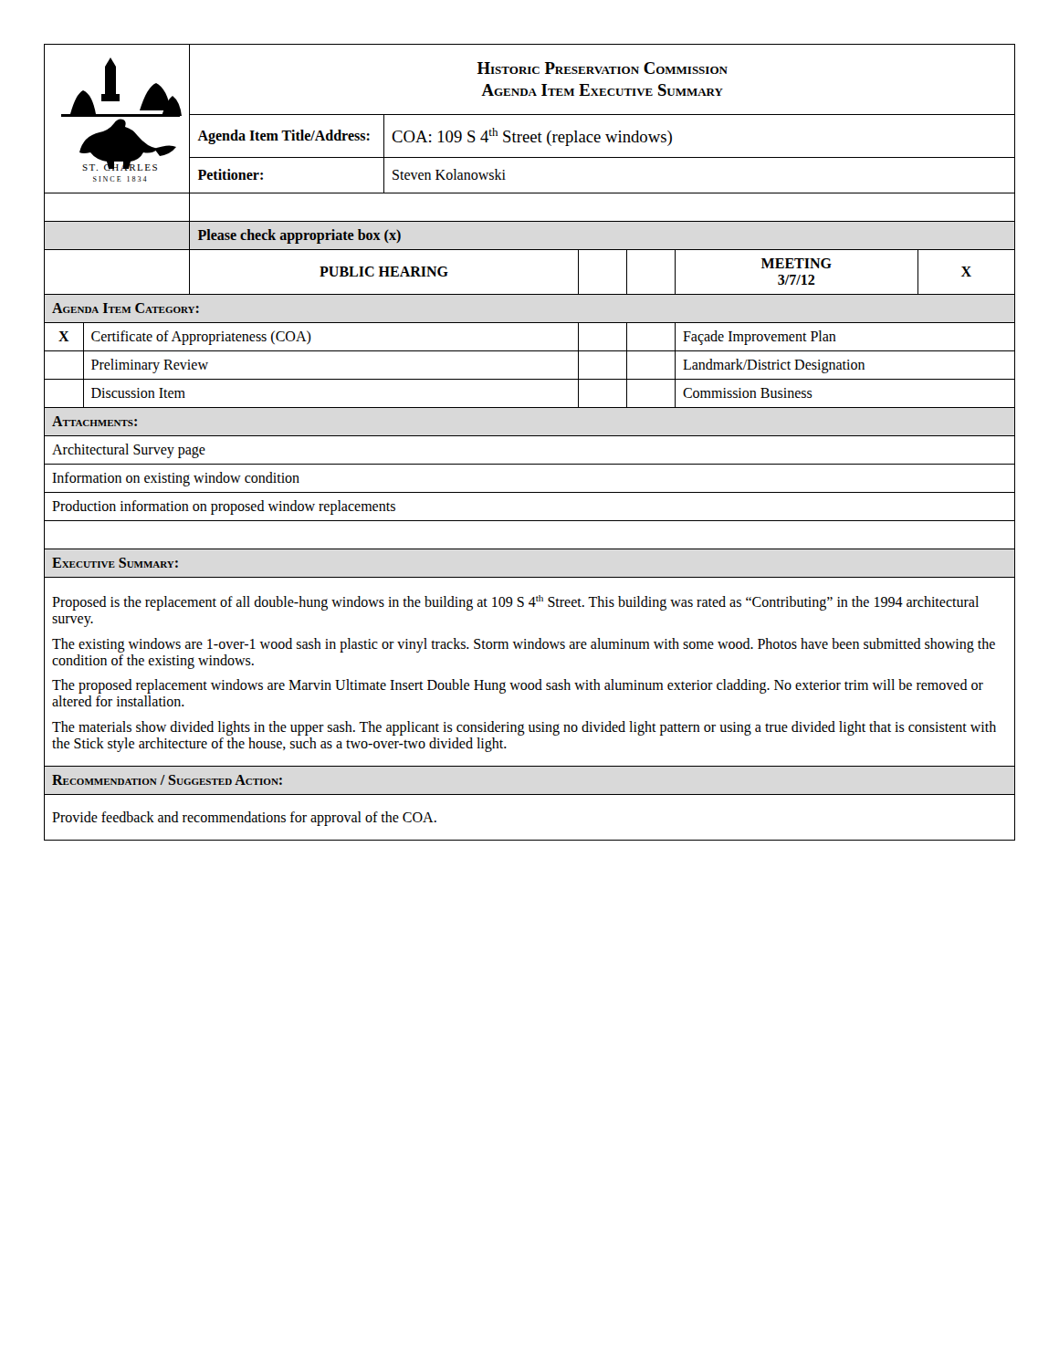| ST. CHARLES SINCE 1834 | Historic Preservation Commission Agenda Item Executive Summary |
| Agenda Item Title/Address: | COA: 109 S 4 th Street (replace windows) |
| Petitioner: | Steven Kolanowski |
| | Please check appropriate box (x) |
| | PUBLIC HEARING | | | MEETING 3/7/12 | X |
| Agenda Item Category: |
| X | Certificate of Appropriateness (COA) | | | Façade Improvement Plan |
| | Preliminary Review | | | Landmark/District Designation |
| | Discussion Item | | | Commission Business |
| Attachments: |
| Architectural Survey page |
| Information on existing window condition |
| Production information on proposed window replacements |
| Executive Summary: |
| Proposed is the replacement of all double-hung windows in the building at 109 S 4 th Street. This building was rated as “Contributing” in the 1994 architectural survey. The existing windows are 1-over-1 wood sash in plastic or vinyl tracks. Storm windows are aluminum with some wood. Photos have been submitted showing the condition of the existing windows. The proposed replacement windows are Marvin Ultimate Insert Double Hung wood sash with aluminum exterior cladding. No exterior trim will be removed or altered for installation. The materials show divided lights in the upper sash. The applicant is considering using no divided light pattern or using a true divided light that is consistent with the Stick style architecture of the house, such as a two-over-two divided light. |
| Recommendation / Suggested Action: |
| Provide feedback and recommendations for approval of the COA. |